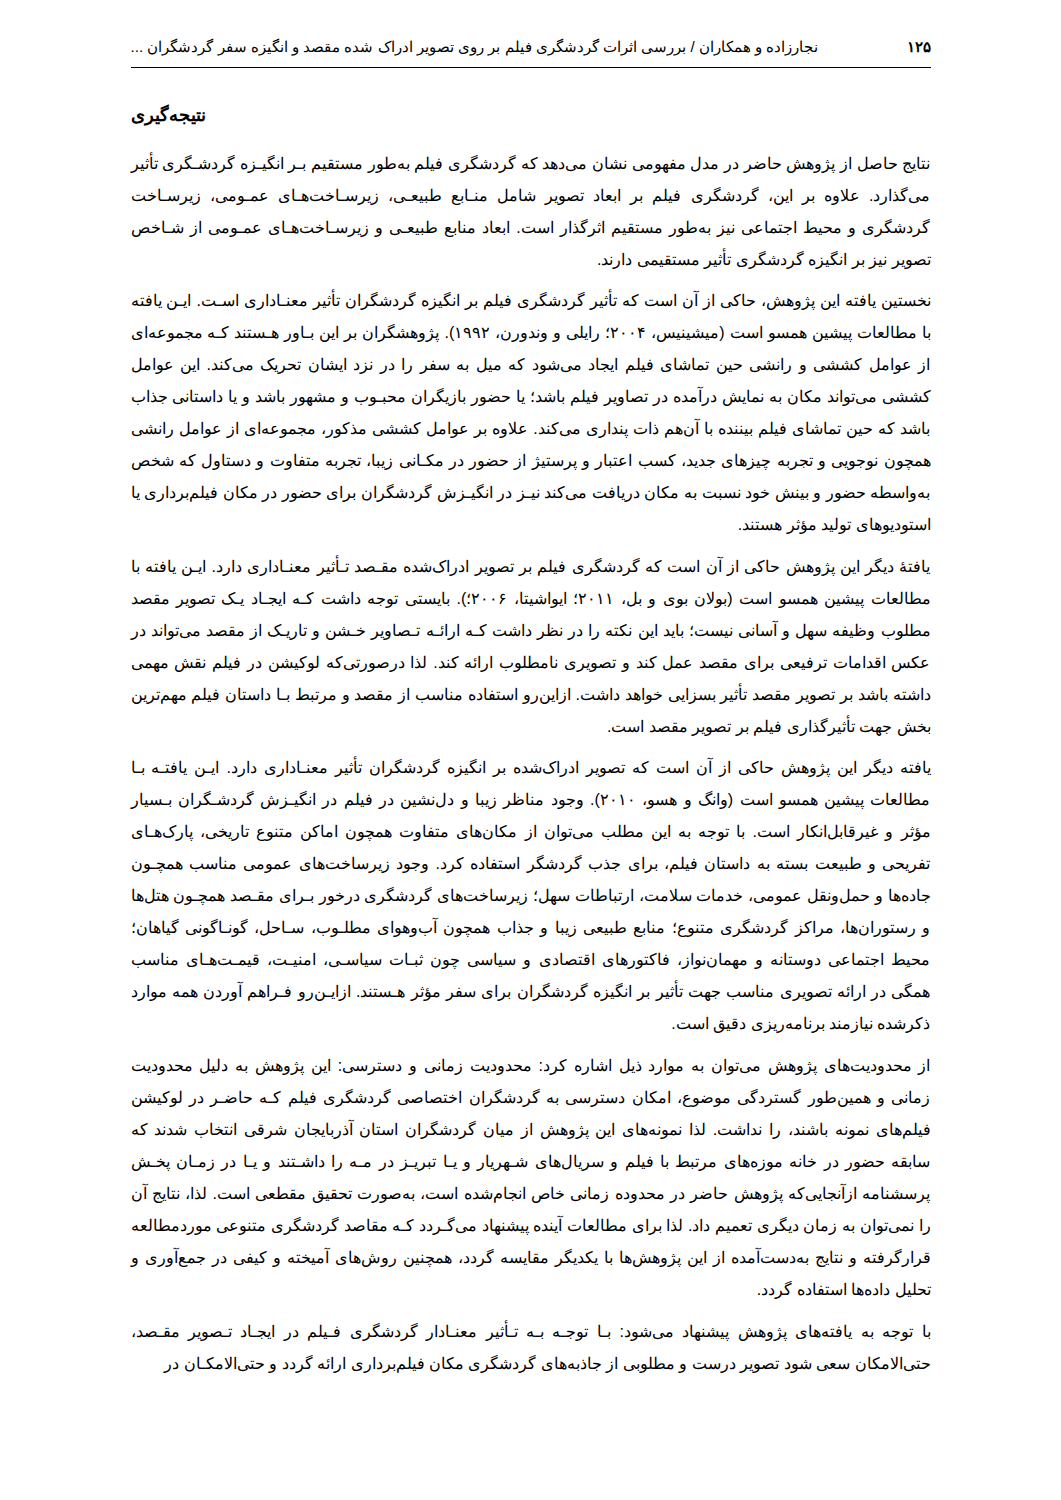۱۲۵ نجارزاده و همکاران / بررسی اثرات گردشگری فیلم بر روی تصویر ادراک شده مقصد و انگیزه سفر گردشگران ...
نتیجه‌گیری
نتایج حاصل از پژوهش حاضر در مدل مفهومی نشان می‌دهد که گردشگری فیلم به‌طور مستقیم بـر انگیـزه گردشـگری تأثیر می‌گذارد. علاوه بر این، گردشگری فیلم بر ابعاد تصویر شامل منـابع طبیعـی، زیرسـاخت‌هـای عمـومی، زیرسـاخت گردشگری و محیط اجتماعی نیز به‌طور مستقیم اثرگذار است. ابعاد منابع طبیعـی و زیرسـاخت‌هـای عمـومی از شـاخص تصویر نیز بر انگیزه گردشگری تأثیر مستقیمی دارند.
نخستین یافته این پژوهش، حاکی از آن است که تأثیر گردشگری فیلم بر انگیزه گردشگران تأثیر معنـاداری اسـت. ایـن یافته با مطالعات پیشین همسو است (میشینیس، ۲۰۰۴؛ رایلی و وندورن، ۱۹۹۲). پژوهشگران بر این بـاور هـستند کـه مجموعه‌ای از عوامل کششی و رانشی حین تماشای فیلم ایجاد می‌شود که میل به سفر را در نزد ایشان تحریک می‌کند. این عوامل کششی می‌تواند مکان به نمایش درآمده در تصاویر فیلم باشد؛ یا حضور بازیگران محبـوب و مشهور باشد و یا داستانی جذاب باشد که حین تماشای فیلم بیننده با آن‌هم ذات پنداری می‌کند. علاوه بر عوامل کششی مذکور، مجموعه‌ای از عوامل رانشی همچون نوجویی و تجربه چیزهای جدید، کسب اعتبار و پرستیژ از حضور در مکـانی زیبا، تجربه متفاوت و دستاول که شخص به‌واسطه حضور و بینش خود نسبت به مکان دریافت می‌کند نیـز در انگیـزش گردشگران برای حضور در مکان فیلم‌برداری یا استودیوهای تولید مؤثر هستند.
یافته‌ٔ دیگر این پژوهش حاکی از آن است که گردشگری فیلم بر تصویر ادراک‌شده مقـصد تـأثیر معنـاداری دارد. ایـن یافته با مطالعات پیشین همسو است (بولان بوی و بل، ۲۰۱۱؛ ایواشیتا، ۲۰۰۶؛). بایستی توجه داشت کـه ایجـاد یـک تصویر مقصد مطلوب وظیفه سهل و آسانی نیست؛ باید این نکته را در نظر داشت کـه ارائـه تـصاویر خـشن و تاریـک از مقصد می‌تواند در عکس اقدامات ترفیعی برای مقصد عمل کند و تصویری نامطلوب ارائه کند. لذا درصورتی‌که لوکیشن در فیلم نقش مهمی داشته باشد بر تصویر مقصد تأثیر بسزایی خواهد داشت. ازاین‌رو استفاده مناسب از مقصد و مرتبط بـا داستان فیلم مهم‌ترین بخش جهت تأثیرگذاری فیلم بر تصویر مقصد است.
یافته دیگر این پژوهش حاکی از آن است که تصویر ادراک‌شده بر انگیزه گردشگران تأثیر معنـاداری دارد. ایـن یافتـه بـا مطالعات پیشین همسو است (وانگ و هسو، ۲۰۱۰). وجود مناظر زیبا و دل‌نشین در فیلم در انگیـزش گردشـگران بـسیار مؤثر و غیرقابل‌انکار است. با توجه به این مطلب می‌توان از مکان‌های متفاوت همچون اماکن متنوع تاریخی، پارک‌هـای تفریحی و طبیعت بسته به داستان فیلم، برای جذب گردشگر استفاده کرد. وجود زیرساخت‌های عمومی مناسب همچـون جاده‌ها و حمل‌ونقل عمومی، خدمات سلامت، ارتباطات سهل؛ زیرساخت‌های گردشگری درخور بـرای مقـصد همچـون هتل‌ها و رستوران‌ها، مراکز گردشگری متنوع؛ منابع طبیعی زیبا و جذاب همچون آب‌وهوای مطلـوب، سـاحل، گونـاگونی گیاهان؛ محیط اجتماعی دوستانه و مهمان‌نواز، فاکتورهای اقتصادی و سیاسی چون ثبـات سیاسـی، امنیـت، قیمـت‌هـای مناسب همگی در ارائه تصویری مناسب جهت تأثیر بر انگیزه گردشگران برای سفر مؤثر هـستند. ازایـن‌رو فـراهم آوردن همه موارد ذکرشده نیازمند برنامه‌ریزی دقیق است.
از محدودیت‌های پژوهش می‌توان به موارد ذیل اشاره کرد: محدودیت زمانی و دسترسی: این پژوهش به دلیل محدودیت زمانی و همین‌طور گستردگی موضوع، امکان دسترسی به گردشگران اختصاصی گردشگری فیلم کـه حاضـر در لوکیشن فیلم‌های نمونه باشند، را نداشت. لذا نمونه‌های این پژوهش از میان گردشگران استان آذربایجان شرقی انتخاب شدند که سابقه حضور در خانه موزه‌های مرتبط با فیلم و سریال‌های شـهریار و یـا تبریـز در مـه را داشـتند و یـا در زمـان پخـش پرسشنامه ازآنجایی‌که پژوهش حاضر در محدوده زمانی خاص انجام‌شده است، به‌صورت تحقیق مقطعی است. لذا، نتایج آن را نمی‌توان به زمان دیگری تعمیم داد. لذا برای مطالعات آینده پیشنهاد می‌گـردد کـه مقاصد گردشگری متنوعی موردمطالعه قرارگرفته و نتایج به‌دست‌آمده از این پژوهش‌ها با یکدیگر مقایسه گردد، همچنین روش‌های آمیخته و کیفی در جمع‌آوری و تحلیل داده‌ها استفاده گردد.
با توجه به یافته‌های پژوهش پیشنهاد می‌شود: بـا توجـه بـه تـأثیر معنـادار گردشگری فـیلم در ایجـاد تـصویر مقـصد، حتی‌الامکان سعی شود تصویر درست و مطلوبی از جاذبه‌های گردشگری مکان فیلم‌برداری ارائه گردد و حتی‌الامکـان در